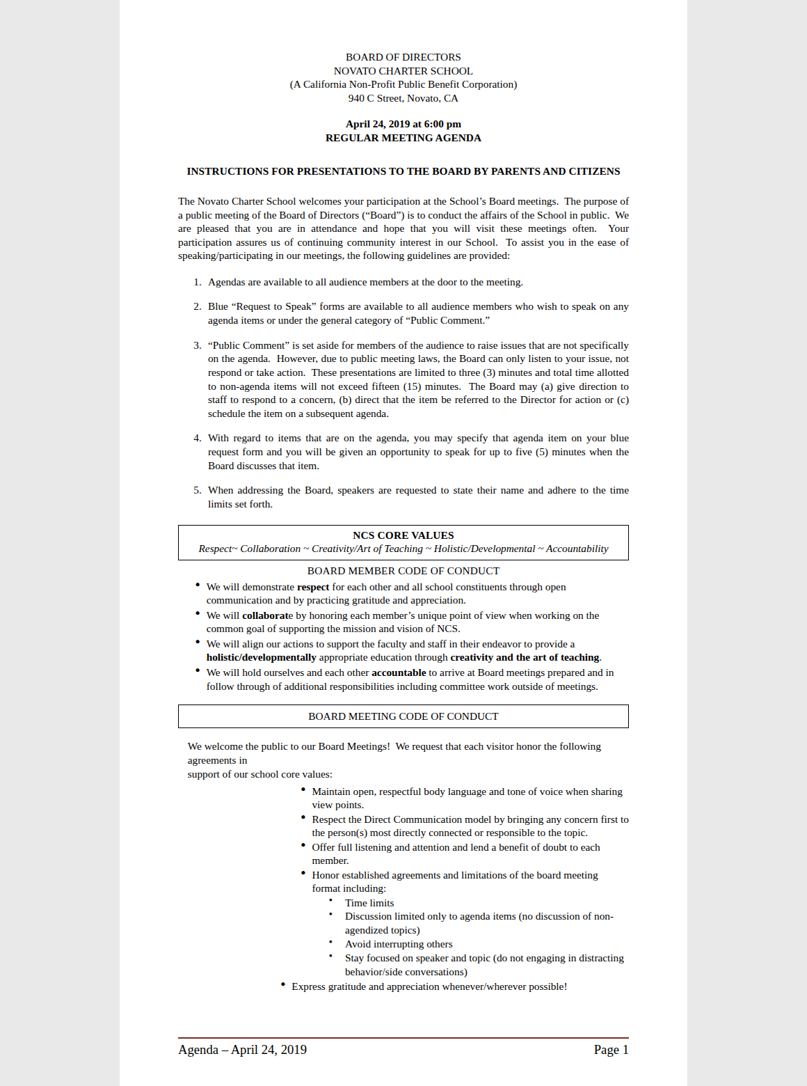BOARD OF DIRECTORS NOVATO CHARTER SCHOOL (A California Non-Profit Public Benefit Corporation) 940 C Street, Novato, CA April 24, 2019 at 6:00 pm REGULAR MEETING AGENDA
INSTRUCTIONS FOR PRESENTATIONS TO THE BOARD BY PARENTS AND CITIZENS
The Novato Charter School welcomes your participation at the School’s Board meetings. The purpose of a public meeting of the Board of Directors (“Board”) is to conduct the affairs of the School in public. We are pleased that you are in attendance and hope that you will visit these meetings often. Your participation assures us of continuing community interest in our School. To assist you in the ease of speaking/participating in our meetings, the following guidelines are provided:
Agendas are available to all audience members at the door to the meeting.
Blue “Request to Speak” forms are available to all audience members who wish to speak on any agenda items or under the general category of “Public Comment.”
“Public Comment” is set aside for members of the audience to raise issues that are not specifically on the agenda. However, due to public meeting laws, the Board can only listen to your issue, not respond or take action. These presentations are limited to three (3) minutes and total time allotted to non-agenda items will not exceed fifteen (15) minutes. The Board may (a) give direction to staff to respond to a concern, (b) direct that the item be referred to the Director for action or (c) schedule the item on a subsequent agenda.
With regard to items that are on the agenda, you may specify that agenda item on your blue request form and you will be given an opportunity to speak for up to five (5) minutes when the Board discusses that item.
When addressing the Board, speakers are requested to state their name and adhere to the time limits set forth.
NCS CORE VALUES Respect~ Collaboration ~ Creativity/Art of Teaching ~ Holistic/Developmental ~ Accountability
BOARD MEMBER CODE OF CONDUCT
We will demonstrate respect for each other and all school constituents through open communication and by practicing gratitude and appreciation.
We will collaborate by honoring each member’s unique point of view when working on the common goal of supporting the mission and vision of NCS.
We will align our actions to support the faculty and staff in their endeavor to provide a holistic/developmentally appropriate education through creativity and the art of teaching.
We will hold ourselves and each other accountable to arrive at Board meetings prepared and in follow through of additional responsibilities including committee work outside of meetings.
BOARD MEETING CODE OF CONDUCT
We welcome the public to our Board Meetings! We request that each visitor honor the following agreements in
support of our school core values:
Maintain open, respectful body language and tone of voice when sharing view points.
Respect the Direct Communication model by bringing any concern first to the person(s) most directly connected or responsible to the topic.
Offer full listening and attention and lend a benefit of doubt to each member.
Honor established agreements and limitations of the board meeting format including:
Time limits
Discussion limited only to agenda items (no discussion of non-agendized topics)
Avoid interrupting others
Stay focused on speaker and topic (do not engaging in distracting behavior/side conversations)
Express gratitude and appreciation whenever/wherever possible!
Agenda – April 24, 2019 Page 1